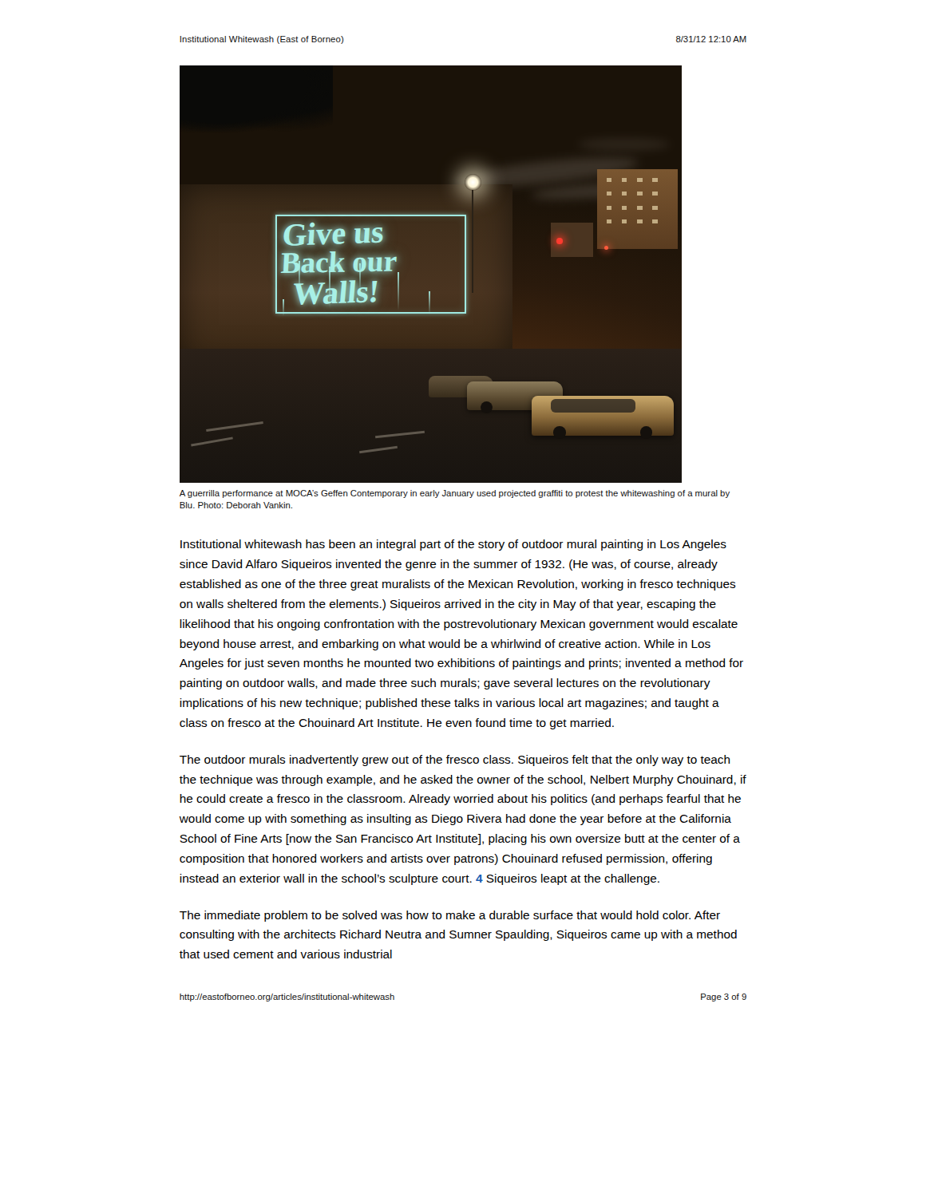Institutional Whitewash (East of Borneo)
8/31/12 12:10 AM
Give us Back our Walls!
A guerrilla performance at MOCA’s Geffen Contemporary in early January used projected graffiti to protest the whitewashing of a mural by Blu. Photo: Deborah Vankin.
Institutional whitewash has been an integral part of the story of outdoor mural painting in Los Angeles since David Alfaro Siqueiros invented the genre in the summer of 1932. (He was, of course, already established as one of the three great muralists of the Mexican Revolution, working in fresco techniques on walls sheltered from the elements.) Siqueiros arrived in the city in May of that year, escaping the likelihood that his ongoing confrontation with the postrevolutionary Mexican government would escalate beyond house arrest, and embarking on what would be a whirlwind of creative action. While in Los Angeles for just seven months he mounted two exhibitions of paintings and prints; invented a method for painting on outdoor walls, and made three such murals; gave several lectures on the revolutionary implications of his new technique; published these talks in various local art magazines; and taught a class on fresco at the Chouinard Art Institute. He even found time to get married.
The outdoor murals inadvertently grew out of the fresco class. Siqueiros felt that the only way to teach the technique was through example, and he asked the owner of the school, Nelbert Murphy Chouinard, if he could create a fresco in the classroom. Already worried about his politics (and perhaps fearful that he would come up with something as insulting as Diego Rivera had done the year before at the California School of Fine Arts [now the San Francisco Art Institute], placing his own oversize butt at the center of a composition that honored workers and artists over patrons) Chouinard refused permission, offering instead an exterior wall in the school’s sculpture court. 4 Siqueiros leapt at the challenge.
The immediate problem to be solved was how to make a durable surface that would hold color. After consulting with the architects Richard Neutra and Sumner Spaulding, Siqueiros came up with a method that used cement and various industrial
http://eastofborneo.org/articles/institutional-whitewash
Page 3 of 9